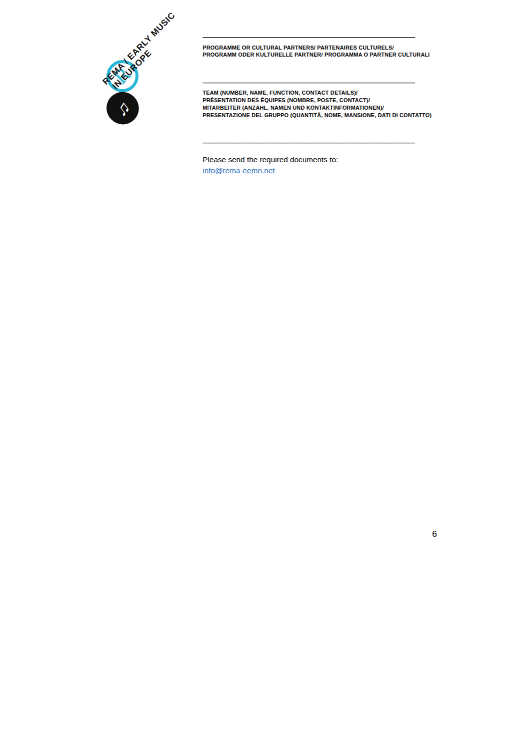REMA / EARLY MUSIC IN EUROPE
———————————————————————————————————
PROGRAMME OR CULTURAL PARTNERS/ PARTENAIRES CULTURELS/
PROGRAMM ODER KULTURELLE PARTNER/ PROGRAMMA O PARTNER CULTURALI
———————————————————————————————————
TEAM (NUMBER, NAME, FUNCTION, CONTACT DETAILS)/
PRÉSENTATION DES ÉQUIPES (NOMBRE, POSTE, CONTACT)/
MITARBEITER (ANZAHL, NAMEN UND KONTAKTINFORMATIONEN)/
PRESENTAZIONE DEL GRUPPO (QUANTITÀ, NOME, MANSIONE, DATI DI CONTATTO)
———————————————————————————————————
Please send the required documents to:
info@rema-eemn.net
6